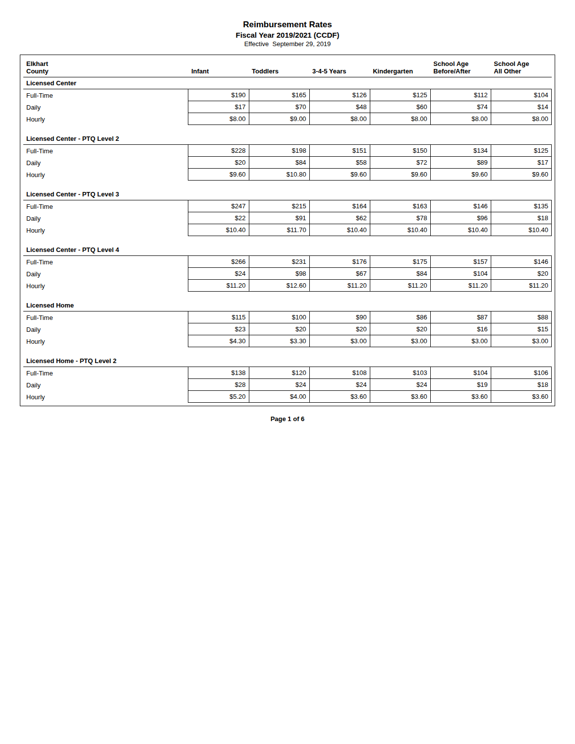Reimbursement Rates
Fiscal Year 2019/2021 (CCDF)
Effective September 29, 2019
| Elkhart County | Infant | Toddlers | 3-4-5 Years | Kindergarten | School Age Before/After | School Age All Other |
| --- | --- | --- | --- | --- | --- | --- |
| Licensed Center |
| Full-Time | $190 | $165 | $126 | $125 | $112 | $104 |
| Daily | $17 | $70 | $48 | $60 | $74 | $14 |
| Hourly | $8.00 | $9.00 | $8.00 | $8.00 | $8.00 | $8.00 |
| Licensed Center - PTQ Level 2 |
| Full-Time | $228 | $198 | $151 | $150 | $134 | $125 |
| Daily | $20 | $84 | $58 | $72 | $89 | $17 |
| Hourly | $9.60 | $10.80 | $9.60 | $9.60 | $9.60 | $9.60 |
| Licensed Center - PTQ Level 3 |
| Full-Time | $247 | $215 | $164 | $163 | $146 | $135 |
| Daily | $22 | $91 | $62 | $78 | $96 | $18 |
| Hourly | $10.40 | $11.70 | $10.40 | $10.40 | $10.40 | $10.40 |
| Licensed Center - PTQ Level 4 |
| Full-Time | $266 | $231 | $176 | $175 | $157 | $146 |
| Daily | $24 | $98 | $67 | $84 | $104 | $20 |
| Hourly | $11.20 | $12.60 | $11.20 | $11.20 | $11.20 | $11.20 |
| Licensed Home |
| Full-Time | $115 | $100 | $90 | $86 | $87 | $88 |
| Daily | $23 | $20 | $20 | $20 | $16 | $15 |
| Hourly | $4.30 | $3.30 | $3.00 | $3.00 | $3.00 | $3.00 |
| Licensed Home - PTQ Level 2 |
| Full-Time | $138 | $120 | $108 | $103 | $104 | $106 |
| Daily | $28 | $24 | $24 | $24 | $19 | $18 |
| Hourly | $5.20 | $4.00 | $3.60 | $3.60 | $3.60 | $3.60 |
Page 1 of 6